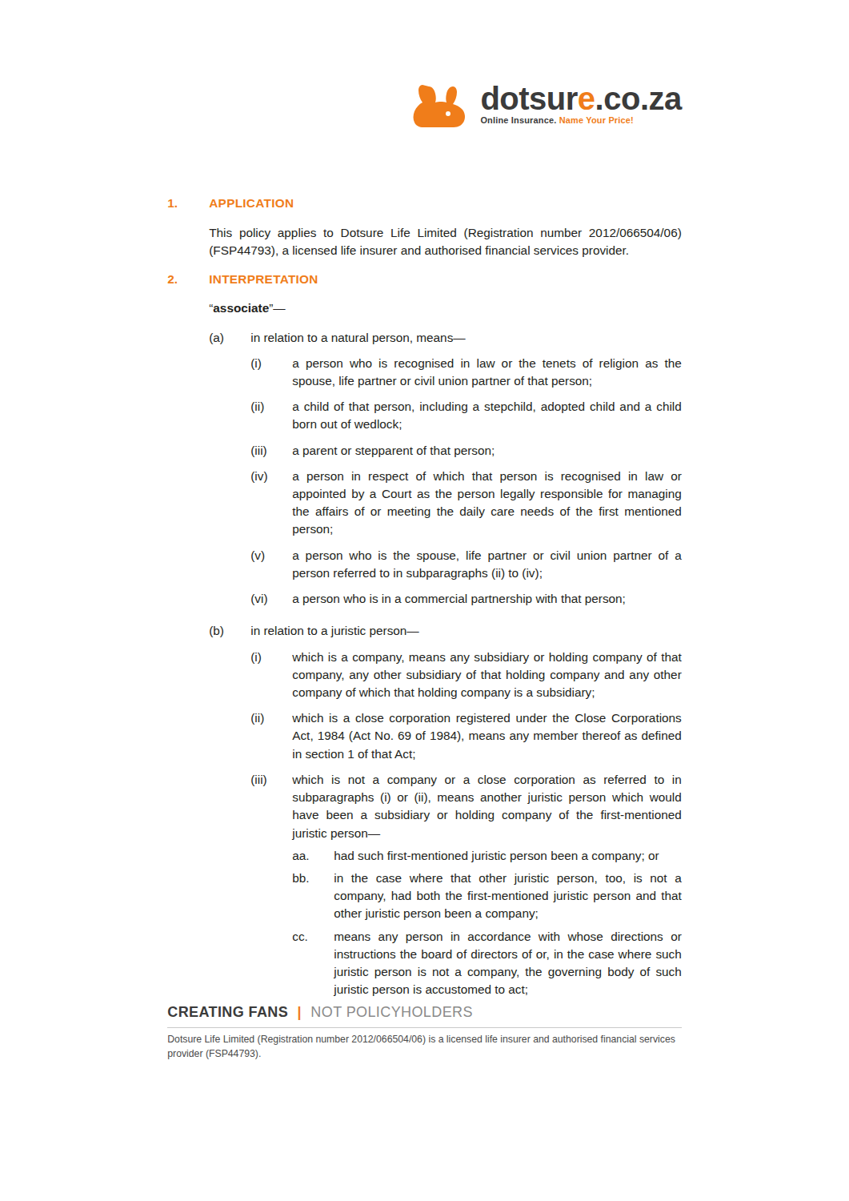dotsure.co.za
Online Insurance. Name Your Price!
1.
APPLICATION
This policy applies to Dotsure Life Limited (Registration number 2012/066504/06) (FSP44793), a licensed life insurer and authorised financial services provider.
2.
INTERPRETATION
“associate”—
(a)
in relation to a natural person, means—
(i)
a person who is recognised in law or the tenets of religion as the spouse, life partner or civil union partner of that person;
(ii)
a child of that person, including a stepchild, adopted child and a child born out of wedlock;
(iii)
a parent or stepparent of that person;
(iv)
a person in respect of which that person is recognised in law or appointed by a Court as the person legally responsible for managing the affairs of or meeting the daily care needs of the first mentioned person;
(v)
a person who is the spouse, life partner or civil union partner of a person referred to in subparagraphs (ii) to (iv);
(vi)
a person who is in a commercial partnership with that person;
(b)
in relation to a juristic person—
(i)
which is a company, means any subsidiary or holding company of that company, any other subsidiary of that holding company and any other company of which that holding company is a subsidiary;
(ii)
which is a close corporation registered under the Close Corporations Act, 1984 (Act No. 69 of 1984), means any member thereof as defined in section 1 of that Act;
(iii)
which is not a company or a close corporation as referred to in subparagraphs (i) or (ii), means another juristic person which would have been a subsidiary or holding company of the first-mentioned juristic person—
aa.
had such first-mentioned juristic person been a company; or
bb.
in the case where that other juristic person, too, is not a company, had both the first-mentioned juristic person and that other juristic person been a company;
cc.
means any person in accordance with whose directions or instructions the board of directors of or, in the case where such juristic person is not a company, the governing body of such juristic person is accustomed to act;
CREATING FANS | NOT POLICYHOLDERS
Dotsure Life Limited (Registration number 2012/066504/06) is a licensed life insurer and authorised financial services provider (FSP44793).